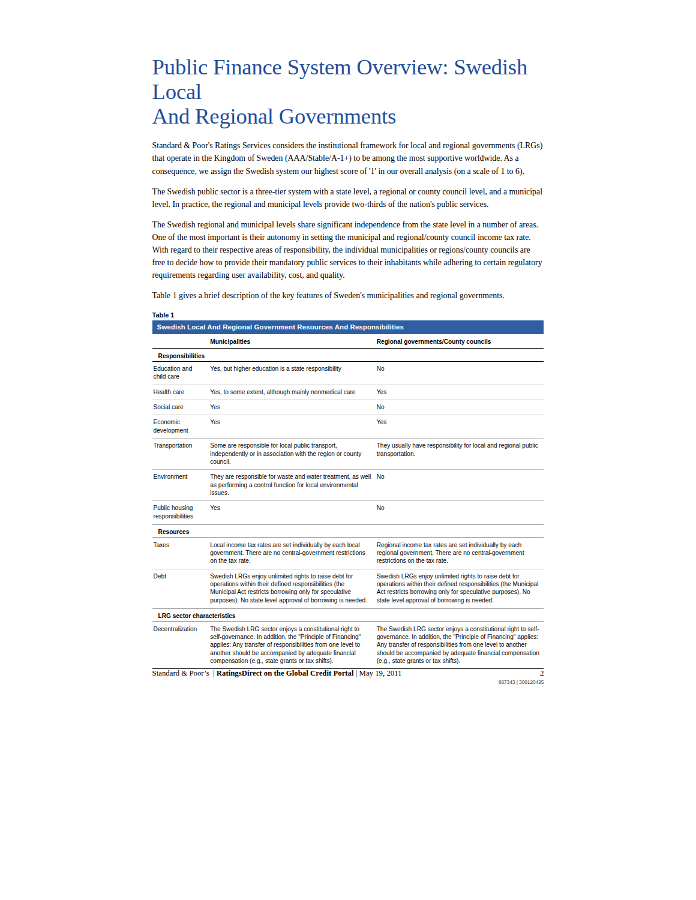Public Finance System Overview: Swedish Local
And Regional Governments
Standard & Poor's Ratings Services considers the institutional framework for local and regional governments (LRGs) that operate in the Kingdom of Sweden (AAA/Stable/A-1+) to be among the most supportive worldwide. As a consequence, we assign the Swedish system our highest score of '1' in our overall analysis (on a scale of 1 to 6).
The Swedish public sector is a three-tier system with a state level, a regional or county council level, and a municipal level. In practice, the regional and municipal levels provide two-thirds of the nation's public services.
The Swedish regional and municipal levels share significant independence from the state level in a number of areas. One of the most important is their autonomy in setting the municipal and regional/county council income tax rate. With regard to their respective areas of responsibility, the individual municipalities or regions/county councils are free to decide how to provide their mandatory public services to their inhabitants while adhering to certain regulatory requirements regarding user availability, cost, and quality.
Table 1 gives a brief description of the key features of Sweden's municipalities and regional governments.
Table 1
Swedish Local And Regional Government Resources And Responsibilities
| | Municipalities | Regional governments/County councils |
| --- | --- | --- |
| Responsibilities |
| Education and child care | Yes, but higher education is a state responsibility | No |
| Health care | Yes, to some extent, although mainly nonmedical care | Yes |
| Social care | Yes | No |
| Economic development | Yes | Yes |
| Transportation | Some are responsible for local public transport, independently or in association with the region or county council. | They usually have responsibility for local and regional public transportation. |
| Environment | They are responsible for waste and water treatment, as well as performing a control function for local environmental issues. | No |
| Public housing responsibilities | Yes | No |
| Resources |
| Taxes | Local income tax rates are set individually by each local government. There are no central-government restrictions on the tax rate. | Regional income tax rates are set individually by each regional government. There are no central-government restrictions on the tax rate. |
| Debt | Swedish LRGs enjoy unlimited rights to raise debt for operations within their defined responsibilities (the Municipal Act restricts borrowing only for speculative purposes). No state level approval of borrowing is needed. | Swedish LRGs enjoy unlimited rights to raise debt for operations within their defined responsibilities (the Municipal Act restricts borrowing only for speculative purposes). No state level approval of borrowing is needed. |
| LRG sector characteristics |
| Decentralization | The Swedish LRG sector enjoys a constitutional right to self-governance. In addition, the "Principle of Financing" applies: Any transfer of responsibilities from one level to another should be accompanied by adequate financial compensation (e.g., state grants or tax shifts). | The Swedish LRG sector enjoys a constitutional right to self-governance. In addition, the "Principle of Financing" applies: Any transfer of responsibilities from one level to another should be accompanied by adequate financial compensation (e.g., state grants or tax shifts). |
Standard & Poor’s | RatingsDirect on the Global Credit Portal | May 19, 2011
2
867343 | 300120425